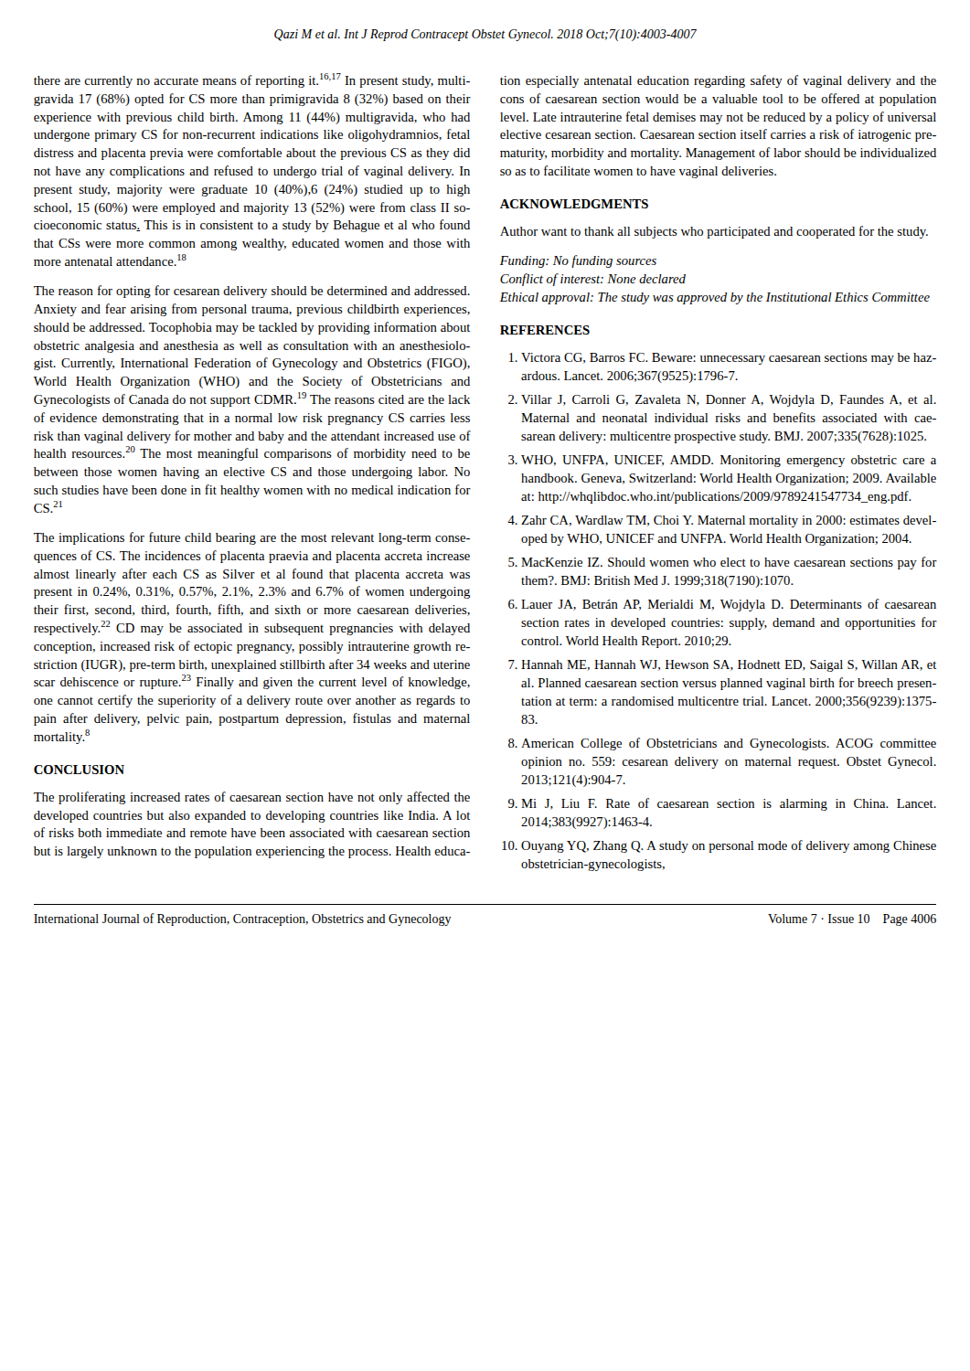Qazi M et al. Int J Reprod Contracept Obstet Gynecol. 2018 Oct;7(10):4003-4007
there are currently no accurate means of reporting it.16,17 In present study, multigravida 17 (68%) opted for CS more than primigravida 8 (32%) based on their experience with previous child birth. Among 11 (44%) multigravida, who had undergone primary CS for non-recurrent indications like oligohydramnios, fetal distress and placenta previa were comfortable about the previous CS as they did not have any complications and refused to undergo trial of vaginal delivery. In present study, majority were graduate 10 (40%),6 (24%) studied up to high school, 15 (60%) were employed and majority 13 (52%) were from class II socioeconomic status. This is in consistent to a study by Behague et al who found that CSs were more common among wealthy, educated women and those with more antenatal attendance.18
The reason for opting for cesarean delivery should be determined and addressed. Anxiety and fear arising from personal trauma, previous childbirth experiences, should be addressed. Tocophobia may be tackled by providing information about obstetric analgesia and anesthesia as well as consultation with an anesthesiologist. Currently, International Federation of Gynecology and Obstetrics (FIGO), World Health Organization (WHO) and the Society of Obstetricians and Gynecologists of Canada do not support CDMR.19 The reasons cited are the lack of evidence demonstrating that in a normal low risk pregnancy CS carries less risk than vaginal delivery for mother and baby and the attendant increased use of health resources.20 The most meaningful comparisons of morbidity need to be between those women having an elective CS and those undergoing labor. No such studies have been done in fit healthy women with no medical indication for CS.21
The implications for future child bearing are the most relevant long-term consequences of CS. The incidences of placenta praevia and placenta accreta increase almost linearly after each CS as Silver et al found that placenta accreta was present in 0.24%, 0.31%, 0.57%, 2.1%, 2.3% and 6.7% of women undergoing their first, second, third, fourth, fifth, and sixth or more caesarean deliveries, respectively.22 CD may be associated in subsequent pregnancies with delayed conception, increased risk of ectopic pregnancy, possibly intrauterine growth restriction (IUGR), pre-term birth, unexplained stillbirth after 34 weeks and uterine scar dehiscence or rupture.23 Finally and given the current level of knowledge, one cannot certify the superiority of a delivery route over another as regards to pain after delivery, pelvic pain, postpartum depression, fistulas and maternal mortality.8
Conclusion
The proliferating increased rates of caesarean section have not only affected the developed countries but also expanded to developing countries like India. A lot of risks both immediate and remote have been associated with caesarean section but is largely unknown to the population experiencing the process. Health education especially antenatal education regarding safety of vaginal delivery and the cons of caesarean section would be a valuable tool to be offered at population level. Late intrauterine fetal demises may not be reduced by a policy of universal elective cesarean section. Caesarean section itself carries a risk of iatrogenic prematurity, morbidity and mortality. Management of labor should be individualized so as to facilitate women to have vaginal deliveries.
Acknowledgments
Author want to thank all subjects who participated and cooperated for the study.
Funding: No funding sources
Conflict of interest: None declared
Ethical approval: The study was approved by the Institutional Ethics Committee
References
Victora CG, Barros FC. Beware: unnecessary caesarean sections may be hazardous. Lancet. 2006;367(9525):1796-7.
Villar J, Carroli G, Zavaleta N, Donner A, Wojdyla D, Faundes A, et al. Maternal and neonatal individual risks and benefits associated with caesarean delivery: multicentre prospective study. BMJ. 2007;335(7628):1025.
WHO, UNFPA, UNICEF, AMDD. Monitoring emergency obstetric care a handbook. Geneva, Switzerland: World Health Organization; 2009. Available at: http://whqlibdoc.who.int/publications/2009/9789241547734_eng.pdf.
Zahr CA, Wardlaw TM, Choi Y. Maternal mortality in 2000: estimates developed by WHO, UNICEF and UNFPA. World Health Organization; 2004.
MacKenzie IZ. Should women who elect to have caesarean sections pay for them?. BMJ: British Med J. 1999;318(7190):1070.
Lauer JA, Betrán AP, Merialdi M, Wojdyla D. Determinants of caesarean section rates in developed countries: supply, demand and opportunities for control. World Health Report. 2010;29.
Hannah ME, Hannah WJ, Hewson SA, Hodnett ED, Saigal S, Willan AR, et al. Planned caesarean section versus planned vaginal birth for breech presentation at term: a randomised multicentre trial. Lancet. 2000;356(9239):1375-83.
American College of Obstetricians and Gynecologists. ACOG committee opinion no. 559: cesarean delivery on maternal request. Obstet Gynecol. 2013;121(4):904-7.
Mi J, Liu F. Rate of caesarean section is alarming in China. Lancet. 2014;383(9927):1463-4.
Ouyang YQ, Zhang Q. A study on personal mode of delivery among Chinese obstetrician-gynecologists,
International Journal of Reproduction, Contraception, Obstetrics and Gynecology Volume 7 · Issue 10 Page 4006